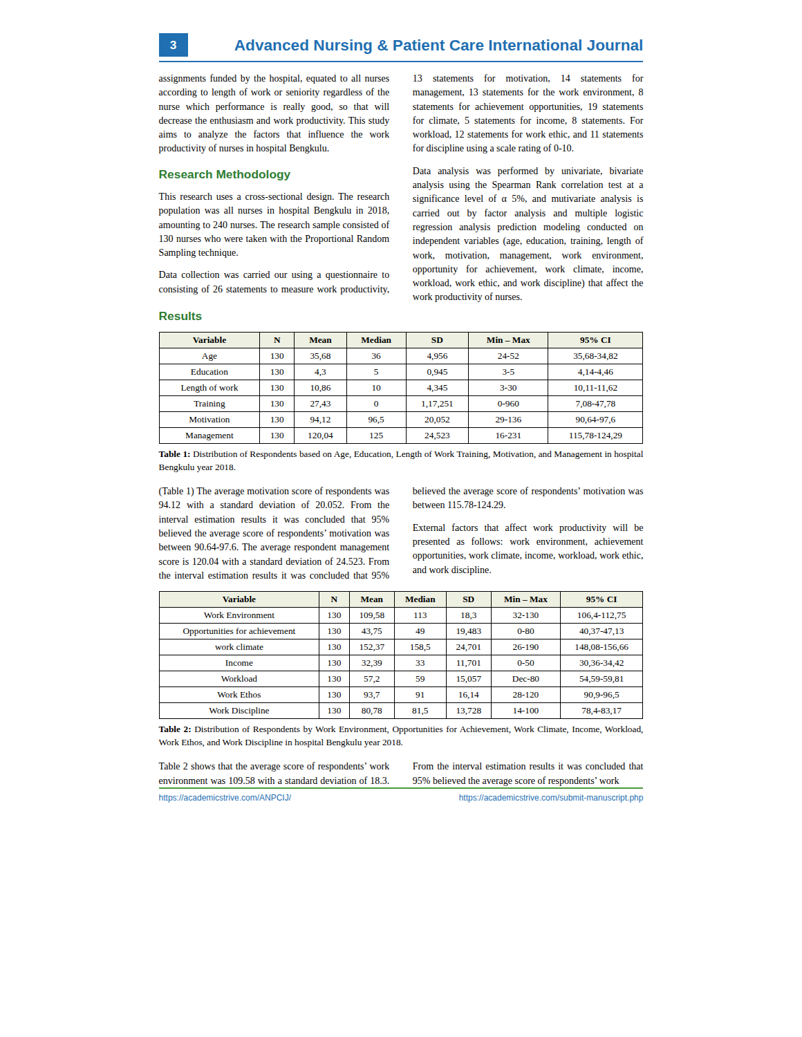3
Advanced Nursing & Patient Care International Journal
assignments funded by the hospital, equated to all nurses according to length of work or seniority regardless of the nurse which performance is really good, so that will decrease the enthusiasm and work productivity. This study aims to analyze the factors that influence the work productivity of nurses in hospital Bengkulu.
Research Methodology
This research uses a cross-sectional design. The research population was all nurses in hospital Bengkulu in 2018, amounting to 240 nurses. The research sample consisted of 130 nurses who were taken with the Proportional Random Sampling technique.
Data collection was carried our using a questionnaire to consisting of 26 statements to measure work productivity, 13 statements for motivation, 14 statements for management, 13 statements for the work environment, 8 statements for achievement opportunities, 19 statements for climate, 5 statements for income, 8 statements. For workload, 12 statements for work ethic, and 11 statements for discipline using a scale rating of 0-10.
Data analysis was performed by univariate, bivariate analysis using the Spearman Rank correlation test at a significance level of α 5%, and mutivariate analysis is carried out by factor analysis and multiple logistic regression analysis prediction modeling conducted on independent variables (age, education, training, length of work, motivation, management, work environment, opportunity for achievement, work climate, income, workload, work ethic, and work discipline) that affect the work productivity of nurses.
Results
| Variable | N | Mean | Median | SD | Min – Max | 95% CI |
| --- | --- | --- | --- | --- | --- | --- |
| Age | 130 | 35,68 | 36 | 4,956 | 24-52 | 35,68-34,82 |
| Education | 130 | 4,3 | 5 | 0,945 | 3-5 | 4,14-4,46 |
| Length of work | 130 | 10,86 | 10 | 4,345 | 3-30 | 10,11-11,62 |
| Training | 130 | 27,43 | 0 | 1,17,251 | 0-960 | 7,08-47,78 |
| Motivation | 130 | 94,12 | 96,5 | 20,052 | 29-136 | 90,64-97,6 |
| Management | 130 | 120,04 | 125 | 24,523 | 16-231 | 115,78-124,29 |
Table 1: Distribution of Respondents based on Age, Education, Length of Work Training, Motivation, and Management in hospital Bengkulu year 2018.
(Table 1) The average motivation score of respondents was 94.12 with a standard deviation of 20.052. From the interval estimation results it was concluded that 95% believed the average score of respondents’ motivation was between 90.64-97.6. The average respondent management score is 120.04 with a standard deviation of 24.523. From the interval estimation results it was concluded that 95% believed the average score of respondents’ motivation was between 115.78-124.29.
External factors that affect work productivity will be presented as follows: work environment, achievement opportunities, work climate, income, workload, work ethic, and work discipline.
| Variable | N | Mean | Median | SD | Min – Max | 95% CI |
| --- | --- | --- | --- | --- | --- | --- |
| Work Environment | 130 | 109,58 | 113 | 18,3 | 32-130 | 106,4-112,75 |
| Opportunities for achievement | 130 | 43,75 | 49 | 19,483 | 0-80 | 40,37-47,13 |
| work climate | 130 | 152,37 | 158,5 | 24,701 | 26-190 | 148,08-156,66 |
| Income | 130 | 32,39 | 33 | 11,701 | 0-50 | 30,36-34,42 |
| Workload | 130 | 57,2 | 59 | 15,057 | Dec-80 | 54,59-59,81 |
| Work Ethos | 130 | 93,7 | 91 | 16,14 | 28-120 | 90,9-96,5 |
| Work Discipline | 130 | 80,78 | 81,5 | 13,728 | 14-100 | 78,4-83,17 |
Table 2: Distribution of Respondents by Work Environment, Opportunities for Achievement, Work Climate, Income, Workload, Work Ethos, and Work Discipline in hospital Bengkulu year 2018.
Table 2 shows that the average score of respondents’ work environment was 109.58 with a standard deviation of 18.3. From the interval estimation results it was concluded that 95% believed the average score of respondents’ work
https://academicstrive.com/ANPCIJ/ https://academicstrive.com/submit-manuscript.php